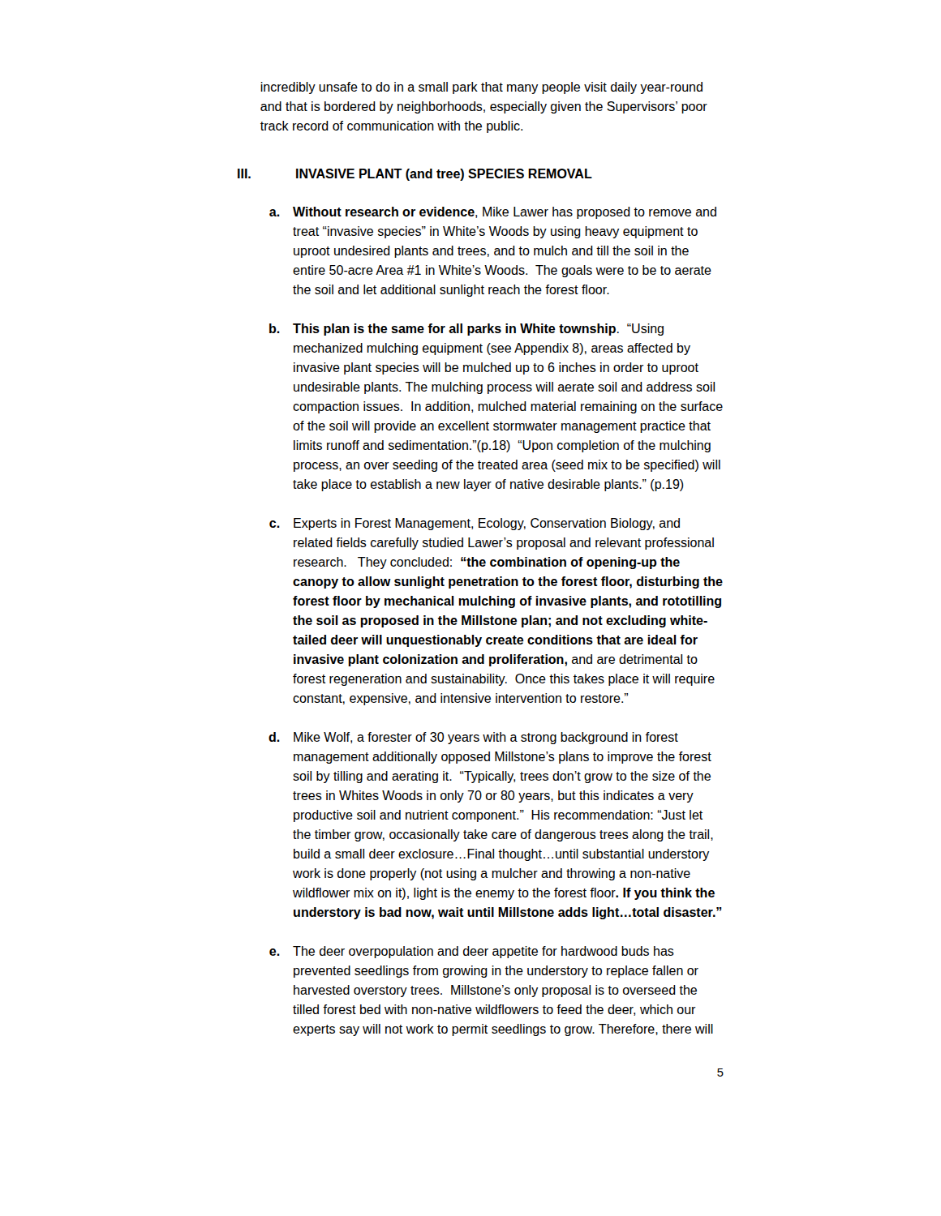incredibly unsafe to do in a small park that many people visit daily year-round and that is bordered by neighborhoods, especially given the Supervisors’ poor track record of communication with the public.
III. INVASIVE PLANT (and tree) SPECIES REMOVAL
Without research or evidence, Mike Lawer has proposed to remove and treat “invasive species” in White’s Woods by using heavy equipment to uproot undesired plants and trees, and to mulch and till the soil in the entire 50-acre Area #1 in White’s Woods. The goals were to be to aerate the soil and let additional sunlight reach the forest floor.
This plan is the same for all parks in White township. “Using mechanized mulching equipment (see Appendix 8), areas affected by invasive plant species will be mulched up to 6 inches in order to uproot undesirable plants. The mulching process will aerate soil and address soil compaction issues. In addition, mulched material remaining on the surface of the soil will provide an excellent stormwater management practice that limits runoff and sedimentation.”(p.18) “Upon completion of the mulching process, an over seeding of the treated area (seed mix to be specified) will take place to establish a new layer of native desirable plants.” (p.19)
Experts in Forest Management, Ecology, Conservation Biology, and related fields carefully studied Lawer’s proposal and relevant professional research. They concluded: “the combination of opening-up the canopy to allow sunlight penetration to the forest floor, disturbing the forest floor by mechanical mulching of invasive plants, and rototilling the soil as proposed in the Millstone plan; and not excluding white-tailed deer will unquestionably create conditions that are ideal for invasive plant colonization and proliferation, and are detrimental to forest regeneration and sustainability. Once this takes place it will require constant, expensive, and intensive intervention to restore.”
Mike Wolf, a forester of 30 years with a strong background in forest management additionally opposed Millstone’s plans to improve the forest soil by tilling and aerating it. “Typically, trees don’t grow to the size of the trees in Whites Woods in only 70 or 80 years, but this indicates a very productive soil and nutrient component.” His recommendation: “Just let the timber grow, occasionally take care of dangerous trees along the trail, build a small deer exclosure…Final thought…until substantial understory work is done properly (not using a mulcher and throwing a non-native wildflower mix on it), light is the enemy to the forest floor. If you think the understory is bad now, wait until Millstone adds light…total disaster.”
The deer overpopulation and deer appetite for hardwood buds has prevented seedlings from growing in the understory to replace fallen or harvested overstory trees. Millstone’s only proposal is to overseed the tilled forest bed with non-native wildflowers to feed the deer, which our experts say will not work to permit seedlings to grow. Therefore, there will
5